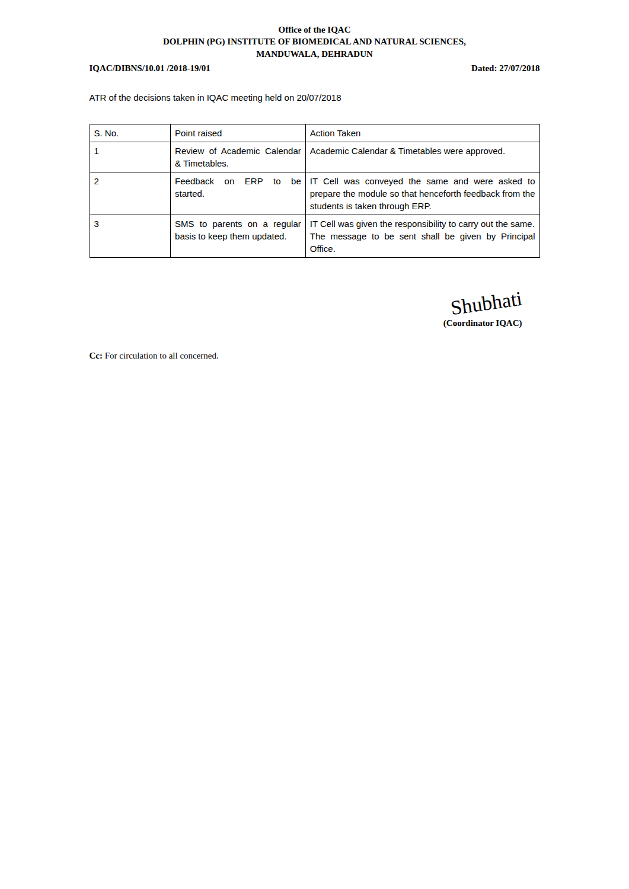Office of the IQAC DOLPHIN (PG) INSTITUTE OF BIOMEDICAL AND NATURAL SCIENCES, MANDUWALA, DEHRADUN
IQAC/DIBNS/10.01 /2018-19/01 Dated: 27/07/2018
ATR of the decisions taken in IQAC meeting held on 20/07/2018
| S. No. | Point raised | Action Taken |
| 1 | Review of Academic Calendar & Timetables. | Academic Calendar & Timetables were approved. |
| 2 | Feedback on ERP to be started. | IT Cell was conveyed the same and were asked to prepare the module so that henceforth feedback from the students is taken through ERP. |
| 3 | SMS to parents on a regular basis to keep them updated. | IT Cell was given the responsibility to carry out the same. The message to be sent shall be given by Principal Office. |
Shubhati
(Coordinator IQAC)
Cc: For circulation to all concerned.